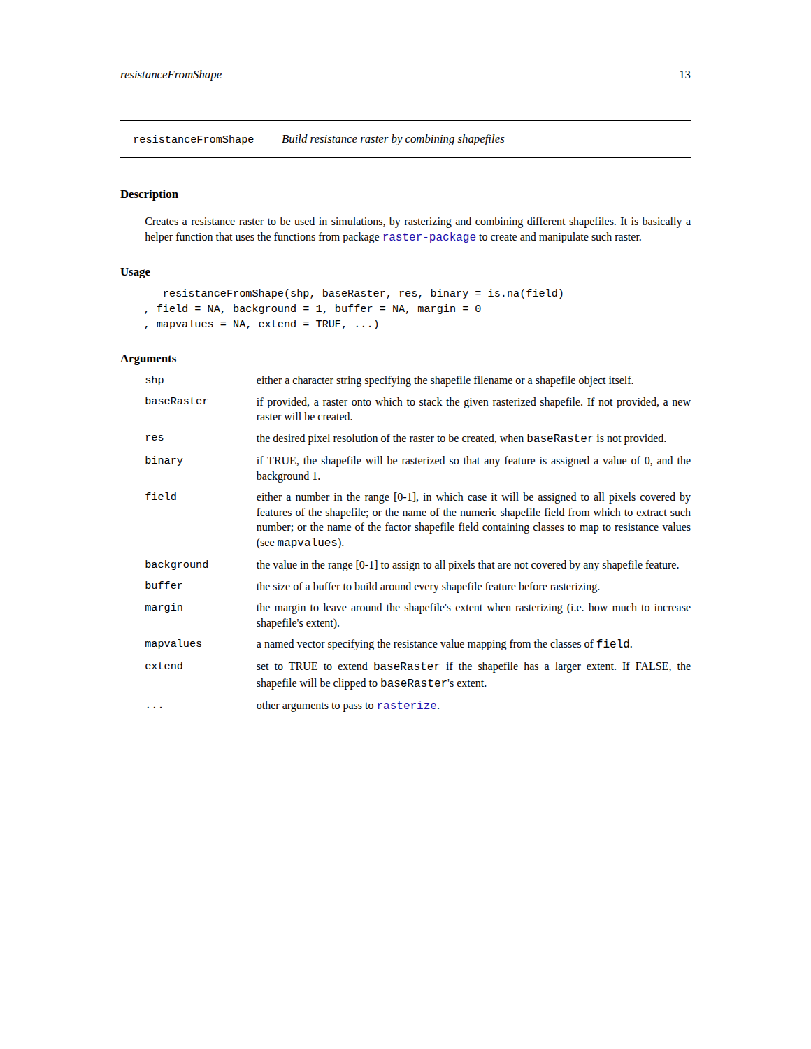resistanceFromShape 13
resistanceFromShape Build resistance raster by combining shapefiles
Description
Creates a resistance raster to be used in simulations, by rasterizing and combining different shapefiles. It is basically a helper function that uses the functions from package raster-package to create and manipulate such raster.
Usage
   resistanceFromShape(shp, baseRaster, res, binary = is.na(field)
, field = NA, background = 1, buffer = NA, margin = 0
, mapvalues = NA, extend = TRUE, ...)
Arguments
shp
either a character string specifying the shapefile filename or a shapefile object itself.
baseRaster
if provided, a raster onto which to stack the given rasterized shapefile. If not provided, a new raster will be created.
res
the desired pixel resolution of the raster to be created, when baseRaster is not provided.
binary
if TRUE, the shapefile will be rasterized so that any feature is assigned a value of 0, and the background 1.
field
either a number in the range [0-1], in which case it will be assigned to all pixels covered by features of the shapefile; or the name of the numeric shapefile field from which to extract such number; or the name of the factor shapefile field containing classes to map to resistance values (see mapvalues).
background
the value in the range [0-1] to assign to all pixels that are not covered by any shapefile feature.
buffer
the size of a buffer to build around every shapefile feature before rasterizing.
margin
the margin to leave around the shapefile's extent when rasterizing (i.e. how much to increase shapefile's extent).
mapvalues
a named vector specifying the resistance value mapping from the classes of field.
extend
set to TRUE to extend baseRaster if the shapefile has a larger extent. If FALSE, the shapefile will be clipped to baseRaster's extent.
...
other arguments to pass to rasterize.